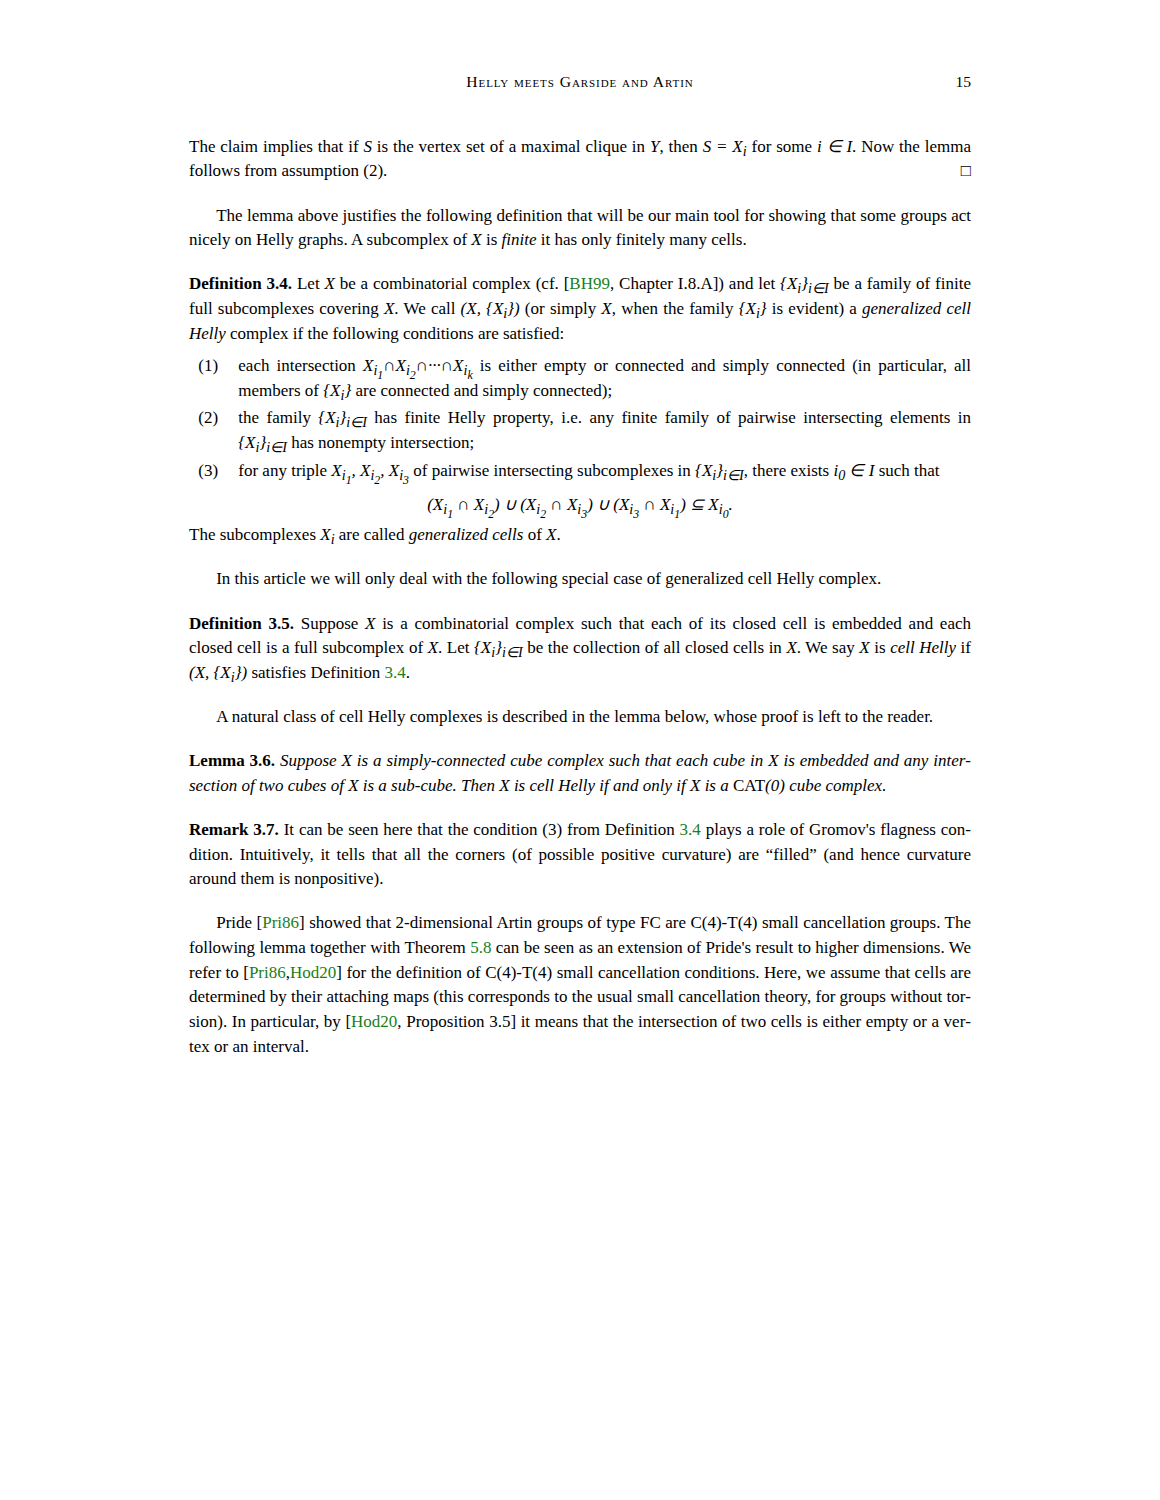Helly meets Garside and Artin 15
The claim implies that if S is the vertex set of a maximal clique in Y, then S = Xi for some i ∈ I. Now the lemma follows from assumption (2). □
The lemma above justifies the following definition that will be our main tool for showing that some groups act nicely on Helly graphs. A subcomplex of X is finite it has only finitely many cells.
Definition 3.4. Let X be a combinatorial complex (cf. [BH99, Chapter I.8.A]) and let {Xi}i∈I be a family of finite full subcomplexes covering X. We call (X, {Xi}) (or simply X, when the family {Xi} is evident) a generalized cell Helly complex if the following conditions are satisfied:
(1) each intersection Xi1∩Xi2∩···∩Xik is either empty or connected and simply connected (in particular, all members of {Xi} are connected and simply connected);
(2) the family {Xi}i∈I has finite Helly property, i.e. any finite family of pairwise intersecting elements in {Xi}i∈I has nonempty intersection;
(3) for any triple Xi1, Xi2, Xi3 of pairwise intersecting subcomplexes in {Xi}i∈I, there exists i0 ∈ I such that
(Xi1 ∩ Xi2) ∪ (Xi2 ∩ Xi3) ∪ (Xi3 ∩ Xi1) ⊆ Xi0.
The subcomplexes Xi are called generalized cells of X.
In this article we will only deal with the following special case of generalized cell Helly complex.
Definition 3.5. Suppose X is a combinatorial complex such that each of its closed cell is embedded and each closed cell is a full subcomplex of X. Let {Xi}i∈I be the collection of all closed cells in X. We say X is cell Helly if (X, {Xi}) satisfies Definition 3.4.
A natural class of cell Helly complexes is described in the lemma below, whose proof is left to the reader.
Lemma 3.6. Suppose X is a simply-connected cube complex such that each cube in X is embedded and any intersection of two cubes of X is a sub-cube. Then X is cell Helly if and only if X is a CAT(0) cube complex.
Remark 3.7. It can be seen here that the condition (3) from Definition 3.4 plays a role of Gromov's flagness condition. Intuitively, it tells that all the corners (of possible positive curvature) are “filled” (and hence curvature around them is nonpositive).
Pride [Pri86] showed that 2-dimensional Artin groups of type FC are C(4)-T(4) small cancellation groups. The following lemma together with Theorem 5.8 can be seen as an extension of Pride's result to higher dimensions. We refer to [Pri86,Hod20] for the definition of C(4)-T(4) small cancellation conditions. Here, we assume that cells are determined by their attaching maps (this corresponds to the usual small cancellation theory, for groups without torsion). In particular, by [Hod20, Proposition 3.5] it means that the intersection of two cells is either empty or a vertex or an interval.